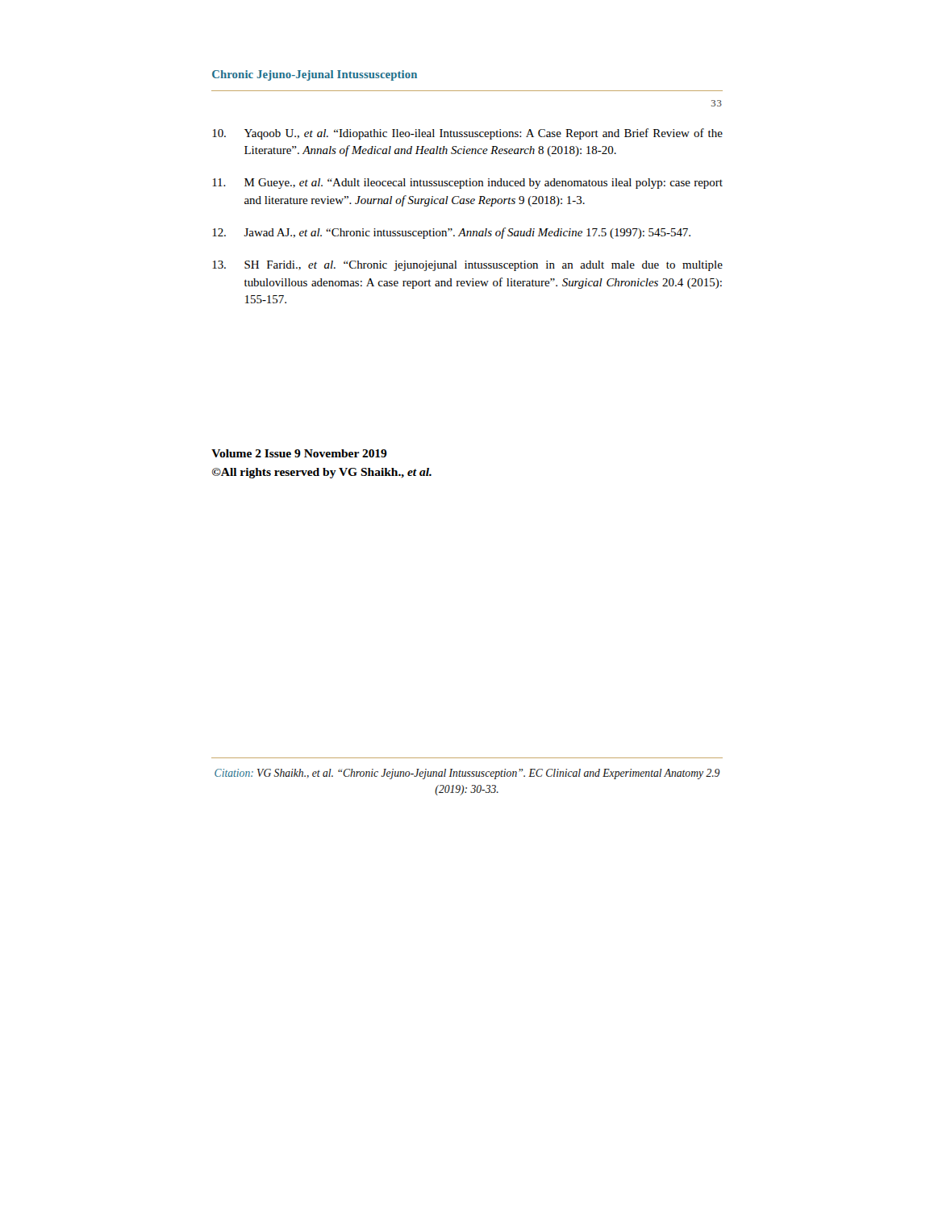Chronic Jejuno-Jejunal Intussusception
33
10. Yaqoob U., et al. “Idiopathic Ileo-ileal Intussusceptions: A Case Report and Brief Review of the Literature”. Annals of Medical and Health Science Research 8 (2018): 18-20.
11. M Gueye., et al. “Adult ileocecal intussusception induced by adenomatous ileal polyp: case report and literature review”. Journal of Surgical Case Reports 9 (2018): 1-3.
12. Jawad AJ., et al. “Chronic intussusception”. Annals of Saudi Medicine 17.5 (1997): 545-547.
13. SH Faridi., et al. “Chronic jejunojejunal intussusception in an adult male due to multiple tubulovillous adenomas: A case report and review of literature”. Surgical Chronicles 20.4 (2015): 155-157.
Volume 2 Issue 9 November 2019
©All rights reserved by VG Shaikh., et al.
Citation: VG Shaikh., et al. “Chronic Jejuno-Jejunal Intussusception”. EC Clinical and Experimental Anatomy 2.9 (2019): 30-33.